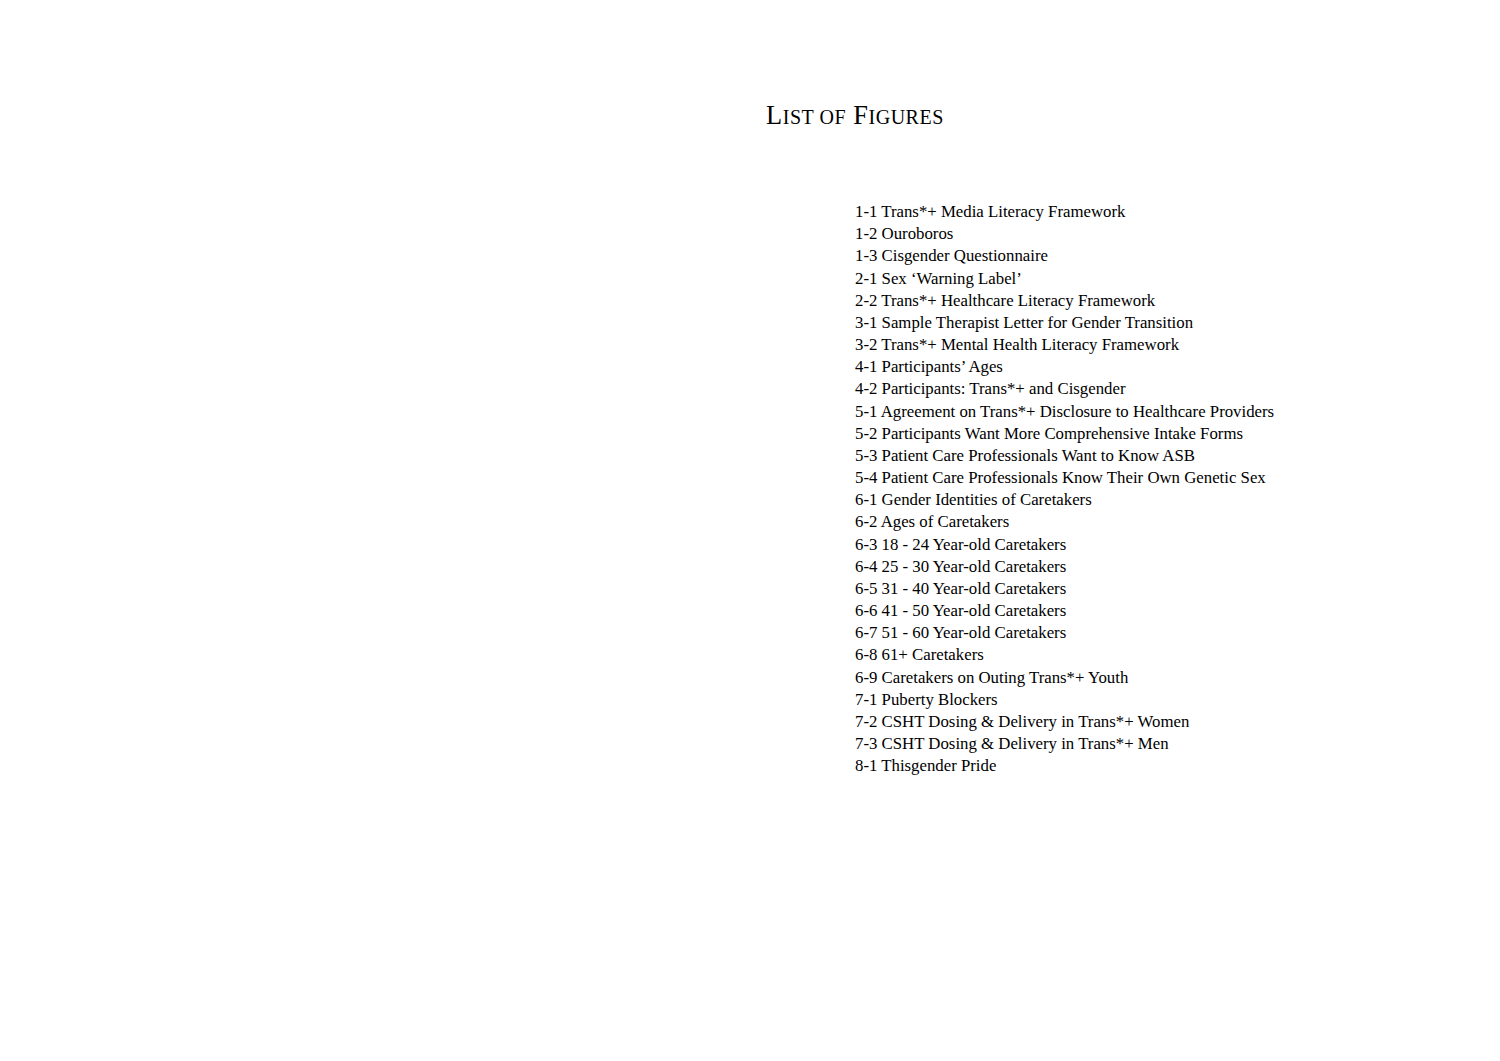LIST OF FIGURES
1-1 Trans*+ Media Literacy Framework
1-2 Ouroboros
1-3 Cisgender Questionnaire
2-1 Sex ‘Warning Label’
2-2 Trans*+ Healthcare Literacy Framework
3-1 Sample Therapist Letter for Gender Transition
3-2 Trans*+ Mental Health Literacy Framework
4-1 Participants’ Ages
4-2 Participants: Trans*+ and Cisgender
5-1 Agreement on Trans*+ Disclosure to Healthcare Providers
5-2 Participants Want More Comprehensive Intake Forms
5-3 Patient Care Professionals Want to Know ASB
5-4 Patient Care Professionals Know Their Own Genetic Sex
6-1 Gender Identities of Caretakers
6-2 Ages of Caretakers
6-3 18 - 24 Year-old Caretakers
6-4 25 - 30 Year-old Caretakers
6-5 31 - 40 Year-old Caretakers
6-6 41 - 50 Year-old Caretakers
6-7 51 - 60 Year-old Caretakers
6-8 61+ Caretakers
6-9 Caretakers on Outing Trans*+ Youth
7-1 Puberty Blockers
7-2 CSHT Dosing & Delivery in Trans*+ Women
7-3 CSHT Dosing & Delivery in Trans*+ Men
8-1 Thisgender Pride